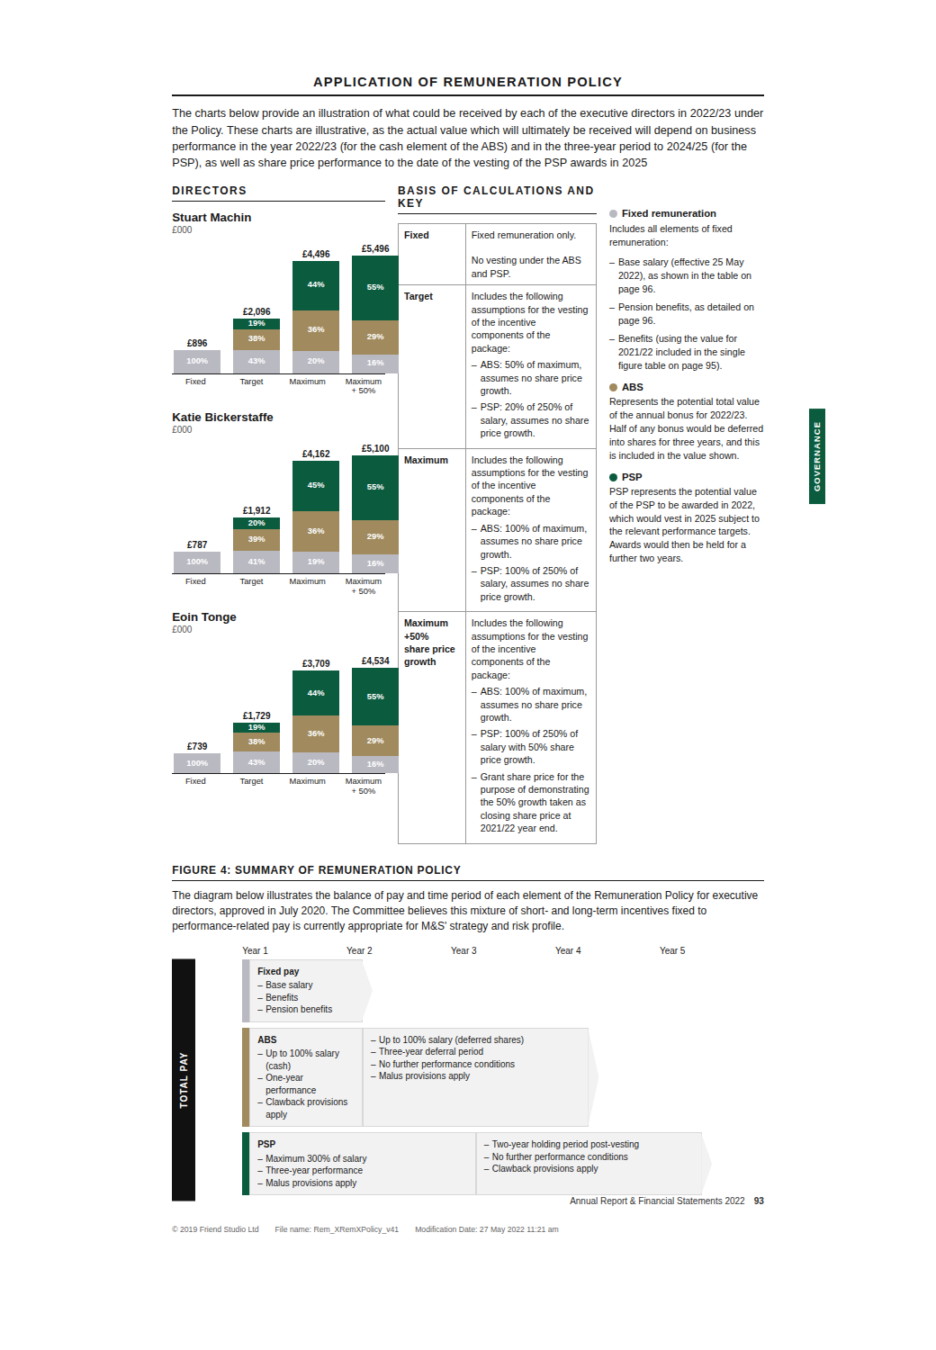Application of Remuneration Policy
The charts below provide an illustration of what could be received by each of the executive directors in 2022/23 under the Policy. These charts are illustrative, as the actual value which will ultimately be received will depend on business performance in the year 2022/23 (for the cash element of the ABS) and in the three-year period to 2024/25 (for the PSP), as well as share price performance to the date of the vesting of the PSP awards in 2025
Directors
Stuart Machin
£000
£896
100%
£2,096
19%
38%
43%
£4,496
44%
36%
20%
£5,496
55%
29%
16%
Fixed
Target
Maximum
Maximum
+ 50%
Katie Bickerstaffe
£000
£787
100%
£1,912
20%
39%
41%
£4,162
45%
36%
19%
£5,100
55%
29%
16%
Fixed
Target
Maximum
Maximum
+ 50%
Eoin Tonge
£000
£739
100%
£1,729
19%
38%
43%
£3,709
44%
36%
20%
£4,534
55%
29%
16%
Fixed
Target
Maximum
Maximum
+ 50%
Basis of calculations and key
| Fixed | Fixed remuneration only. No vesting under the ABS and PSP. |
| Target | Includes the following assumptions for the vesting of the incentive components of the package: ABS: 50% of maximum, assumes no share price growth. PSP: 20% of 250% of salary, assumes no share price growth. |
| Maximum | Includes the following assumptions for the vesting of the incentive components of the package: ABS: 100% of maximum, assumes no share price growth. PSP: 100% of 250% of salary, assumes no share price growth. |
| Maximum +50% share price growth | Includes the following assumptions for the vesting of the incentive components of the package: ABS: 100% of maximum, assumes no share price growth. PSP: 100% of 250% of salary with 50% share price growth. Grant share price for the purpose of demonstrating the 50% growth taken as closing share price at 2021/22 year end. |
Fixed remuneration
Includes all elements of fixed remuneration:
Base salary (effective 25 May 2022), as shown in the table on page 96.
Pension benefits, as detailed on page 96.
Benefits (using the value for 2021/22 included in the single figure table on page 95).
ABS
Represents the potential total value of the annual bonus for 2022/23. Half of any bonus would be deferred into shares for three years, and this is included in the value shown.
PSP
PSP represents the potential value of the PSP to be awarded in 2022, which would vest in 2025 subject to the relevant performance targets. Awards would then be held for a further two years.
FIGURE 4: SUMMARY OF REMUNERATION POLICY
The diagram below illustrates the balance of pay and time period of each element of the Remuneration Policy for executive directors, approved in July 2020. The Committee believes this mixture of short- and long-term incentives fixed to performance-related pay is currently appropriate for M&S' strategy and risk profile.
Year 1
Year 2
Year 3
Year 4
Year 5
TOTAL PAY
Fixed pay
Base salary
Benefits
Pension benefits
ABS
Up to 100% salary (cash)
One-year performance
Clawback provisions apply
Up to 100% salary (deferred shares)
Three-year deferral period
No further performance conditions
Malus provisions apply
PSP
Maximum 300% of salary
Three-year performance
Malus provisions apply
Two-year holding period post-vesting
No further performance conditions
Clawback provisions apply
GOVERNANCE
Annual Report & Financial Statements 2022 93
© 2019 Friend Studio Ltd File name: Rem_XRemXPolicy_v41 Modification Date: 27 May 2022 11:21 am